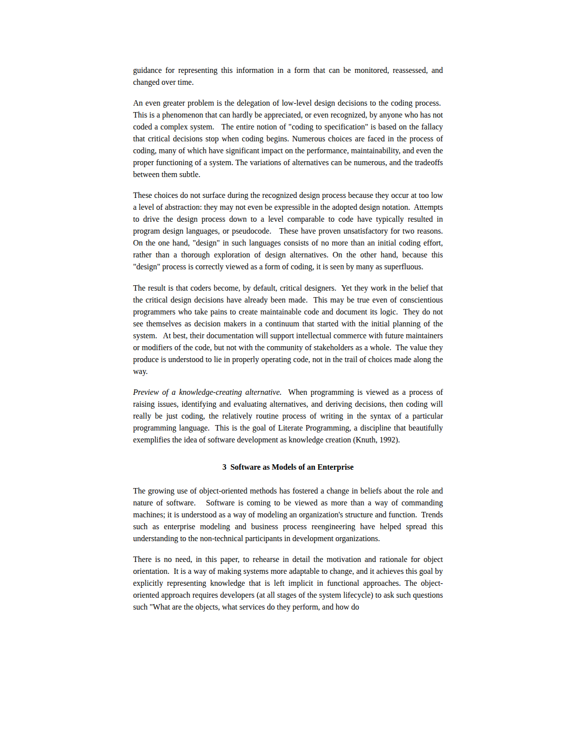guidance for representing this information in a form that can be monitored, reassessed, and changed over time.
An even greater problem is the delegation of low-level design decisions to the coding process. This is a phenomenon that can hardly be appreciated, or even recognized, by anyone who has not coded a complex system. The entire notion of "coding to specification" is based on the fallacy that critical decisions stop when coding begins. Numerous choices are faced in the process of coding, many of which have significant impact on the performance, maintainability, and even the proper functioning of a system. The variations of alternatives can be numerous, and the tradeoffs between them subtle.
These choices do not surface during the recognized design process because they occur at too low a level of abstraction: they may not even be expressible in the adopted design notation. Attempts to drive the design process down to a level comparable to code have typically resulted in program design languages, or pseudocode. These have proven unsatisfactory for two reasons. On the one hand, "design" in such languages consists of no more than an initial coding effort, rather than a thorough exploration of design alternatives. On the other hand, because this "design" process is correctly viewed as a form of coding, it is seen by many as superfluous.
The result is that coders become, by default, critical designers. Yet they work in the belief that the critical design decisions have already been made. This may be true even of conscientious programmers who take pains to create maintainable code and document its logic. They do not see themselves as decision makers in a continuum that started with the initial planning of the system. At best, their documentation will support intellectual commerce with future maintainers or modifiers of the code, but not with the community of stakeholders as a whole. The value they produce is understood to lie in properly operating code, not in the trail of choices made along the way.
Preview of a knowledge-creating alternative. When programming is viewed as a process of raising issues, identifying and evaluating alternatives, and deriving decisions, then coding will really be just coding, the relatively routine process of writing in the syntax of a particular programming language. This is the goal of Literate Programming, a discipline that beautifully exemplifies the idea of software development as knowledge creation (Knuth, 1992).
3 Software as Models of an Enterprise
The growing use of object-oriented methods has fostered a change in beliefs about the role and nature of software. Software is coming to be viewed as more than a way of commanding machines; it is understood as a way of modeling an organization's structure and function. Trends such as enterprise modeling and business process reengineering have helped spread this understanding to the non-technical participants in development organizations.
There is no need, in this paper, to rehearse in detail the motivation and rationale for object orientation. It is a way of making systems more adaptable to change, and it achieves this goal by explicitly representing knowledge that is left implicit in functional approaches. The object-oriented approach requires developers (at all stages of the system lifecycle) to ask such questions such "What are the objects, what services do they perform, and how do